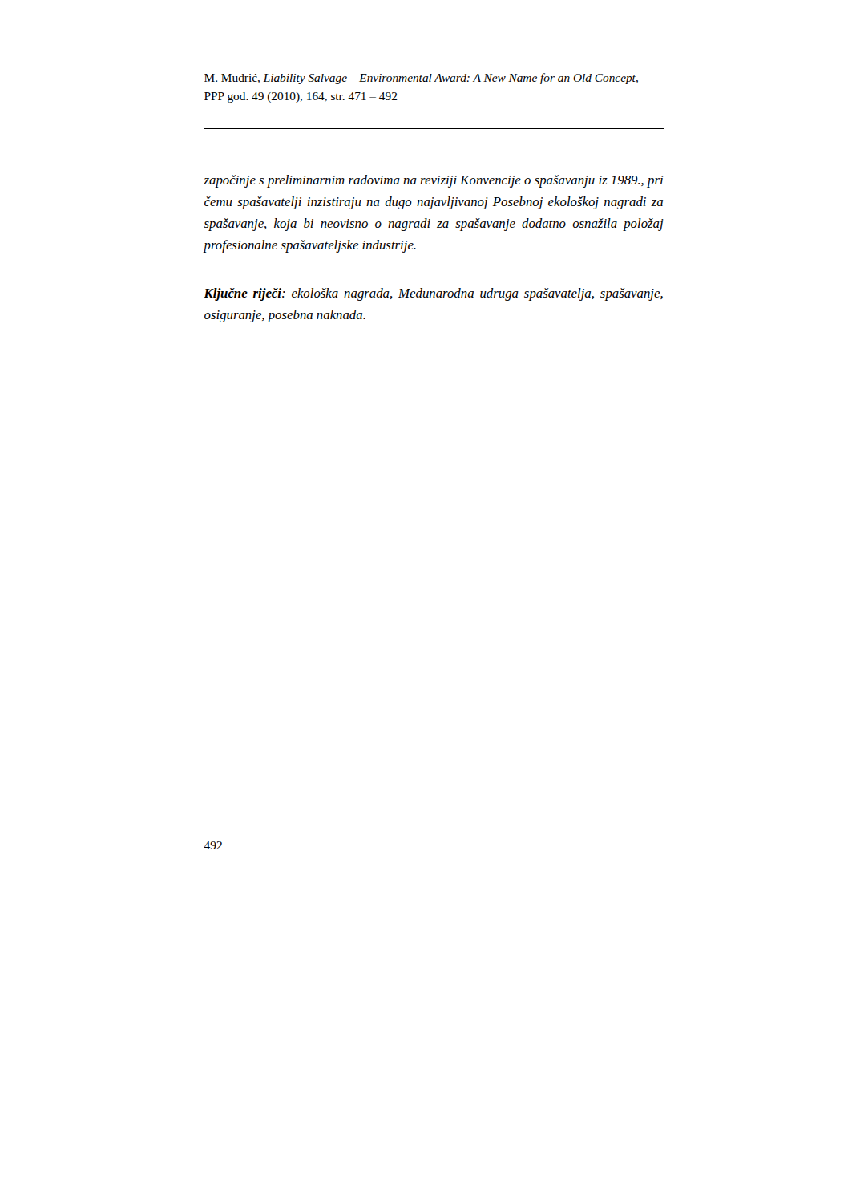M. Mudrić, Liability Salvage – Environmental Award: A New Name for an Old Concept,
PPP god. 49 (2010), 164, str. 471 – 492
započinje s preliminarnim radovima na reviziji Konvencije o spašavanju iz 1989., pri čemu spašavatelji inzistiraju na dugo najavljivanoj Posebnoj ekološkoj nagradi za spašavanje, koja bi neovisno o nagradi za spašavanje dodatno osnažila položaj profesionalne spašavateljske industrije.
Ključne riječi: ekološka nagrada, Međunarodna udruga spašavatelja, spašavanje, osiguranje, posebna naknada.
492